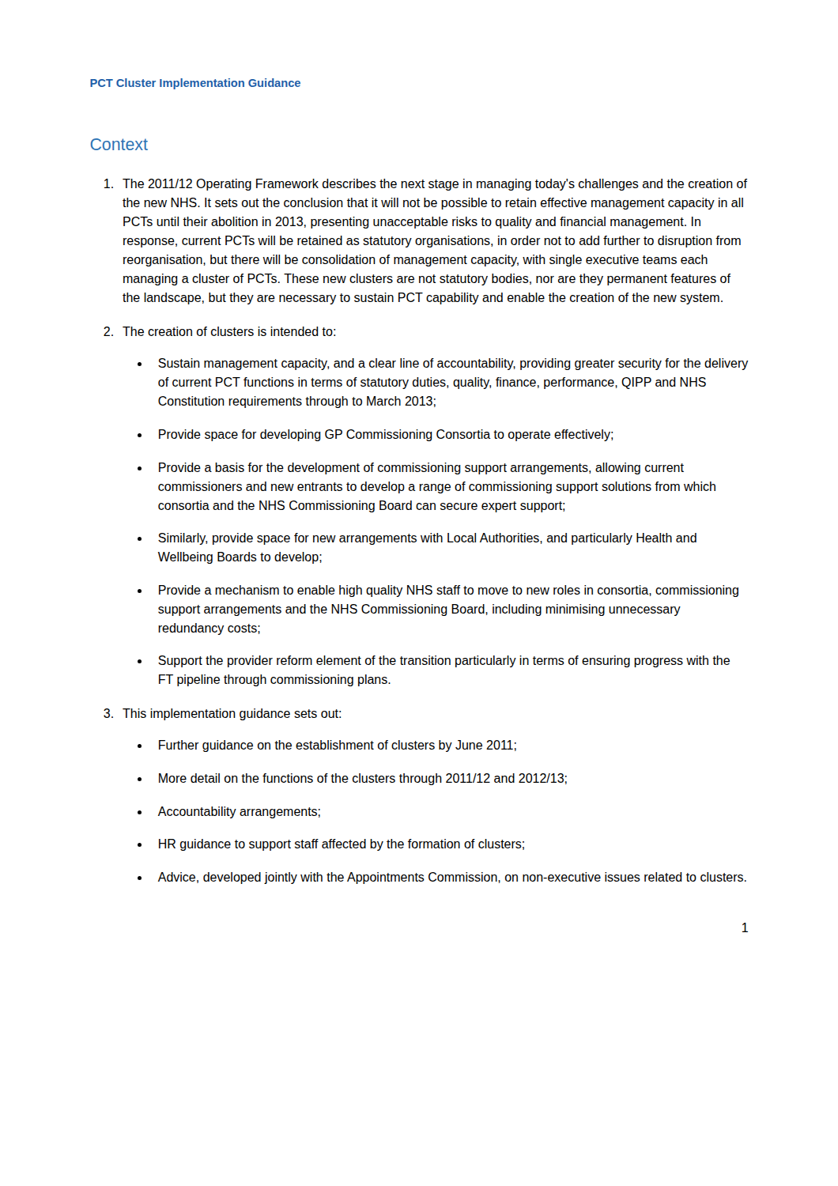PCT Cluster Implementation Guidance
Context
The 2011/12 Operating Framework describes the next stage in managing today's challenges and the creation of the new NHS. It sets out the conclusion that it will not be possible to retain effective management capacity in all PCTs until their abolition in 2013, presenting unacceptable risks to quality and financial management. In response, current PCTs will be retained as statutory organisations, in order not to add further to disruption from reorganisation, but there will be consolidation of management capacity, with single executive teams each managing a cluster of PCTs. These new clusters are not statutory bodies, nor are they permanent features of the landscape, but they are necessary to sustain PCT capability and enable the creation of the new system.
The creation of clusters is intended to:
Sustain management capacity, and a clear line of accountability, providing greater security for the delivery of current PCT functions in terms of statutory duties, quality, finance, performance, QIPP and NHS Constitution requirements through to March 2013;
Provide space for developing GP Commissioning Consortia to operate effectively;
Provide a basis for the development of commissioning support arrangements, allowing current commissioners and new entrants to develop a range of commissioning support solutions from which consortia and the NHS Commissioning Board can secure expert support;
Similarly, provide space for new arrangements with Local Authorities, and particularly Health and Wellbeing Boards to develop;
Provide a mechanism to enable high quality NHS staff to move to new roles in consortia, commissioning support arrangements and the NHS Commissioning Board, including minimising unnecessary redundancy costs;
Support the provider reform element of the transition particularly in terms of ensuring progress with the FT pipeline through commissioning plans.
This implementation guidance sets out:
Further guidance on the establishment of clusters by June 2011;
More detail on the functions of the clusters through 2011/12 and 2012/13;
Accountability arrangements;
HR guidance to support staff affected by the formation of clusters;
Advice, developed jointly with the Appointments Commission, on non-executive issues related to clusters.
1